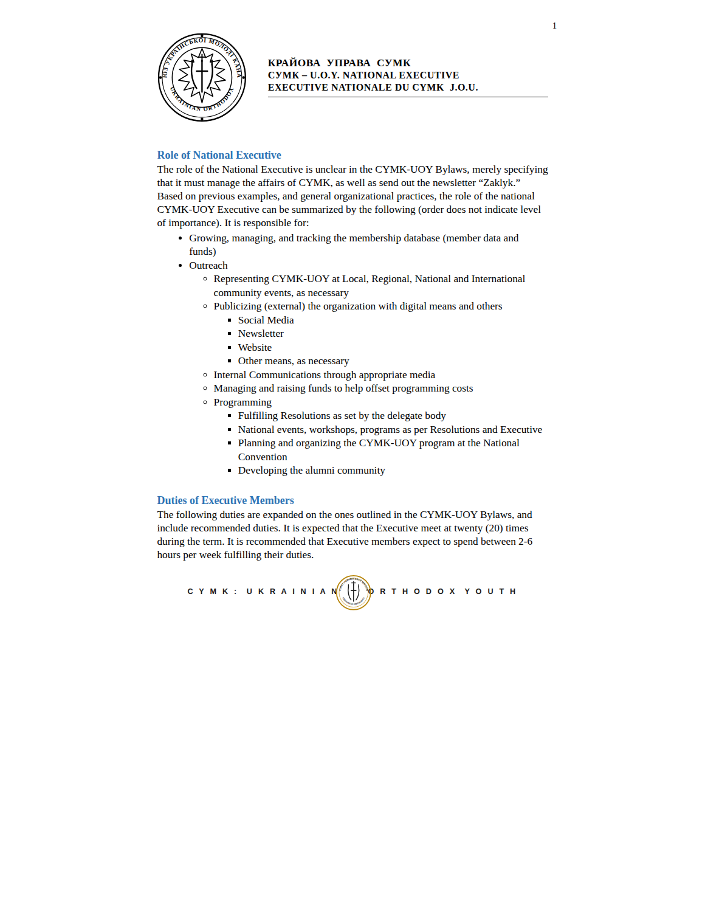1
СОЮЗ УКРАЇНСЬКОЇ МОЛОДІ КАНАДИ UKRAINIAN ORTHODOX
КРАЙОВА УПРАВА СУМК
СУМК – U.O.Y. NATIONAL EXECUTIVE
EXECUTIVE NATIONALE DU CYMK J.O.U.
Role of National Executive
The role of the National Executive is unclear in the CYMK-UOY Bylaws, merely specifying that it must manage the affairs of CYMK, as well as send out the newsletter “Zaklyk.” Based on previous examples, and general organizational practices, the role of the national CYMK-UOY Executive can be summarized by the following (order does not indicate level of importance). It is responsible for:
Growing, managing, and tracking the membership database (member data and funds)
Outreach
Representing CYMK-UOY at Local, Regional, National and International community events, as necessary
Publicizing (external) the organization with digital means and others
Social Media
Newsletter
Website
Other means, as necessary
Internal Communications through appropriate media
Managing and raising funds to help offset programming costs
Programming
Fulfilling Resolutions as set by the delegate body
National events, workshops, programs as per Resolutions and Executive
Planning and organizing the CYMK-UOY program at the National Convention
Developing the alumni community
Duties of Executive Members
The following duties are expanded on the ones outlined in the CYMK-UOY Bylaws, and include recommended duties. It is expected that the Executive meet at twenty (20) times during the term. It is recommended that Executive members expect to spend between 2-6 hours per week fulfilling their duties.
C Y M K : U K R A I N I A N СОЮЗ УКРАЇНСЬКОЇ МОЛОДІ UKRAINIAN ORTHODOX O R T H O D O X Y O U T H